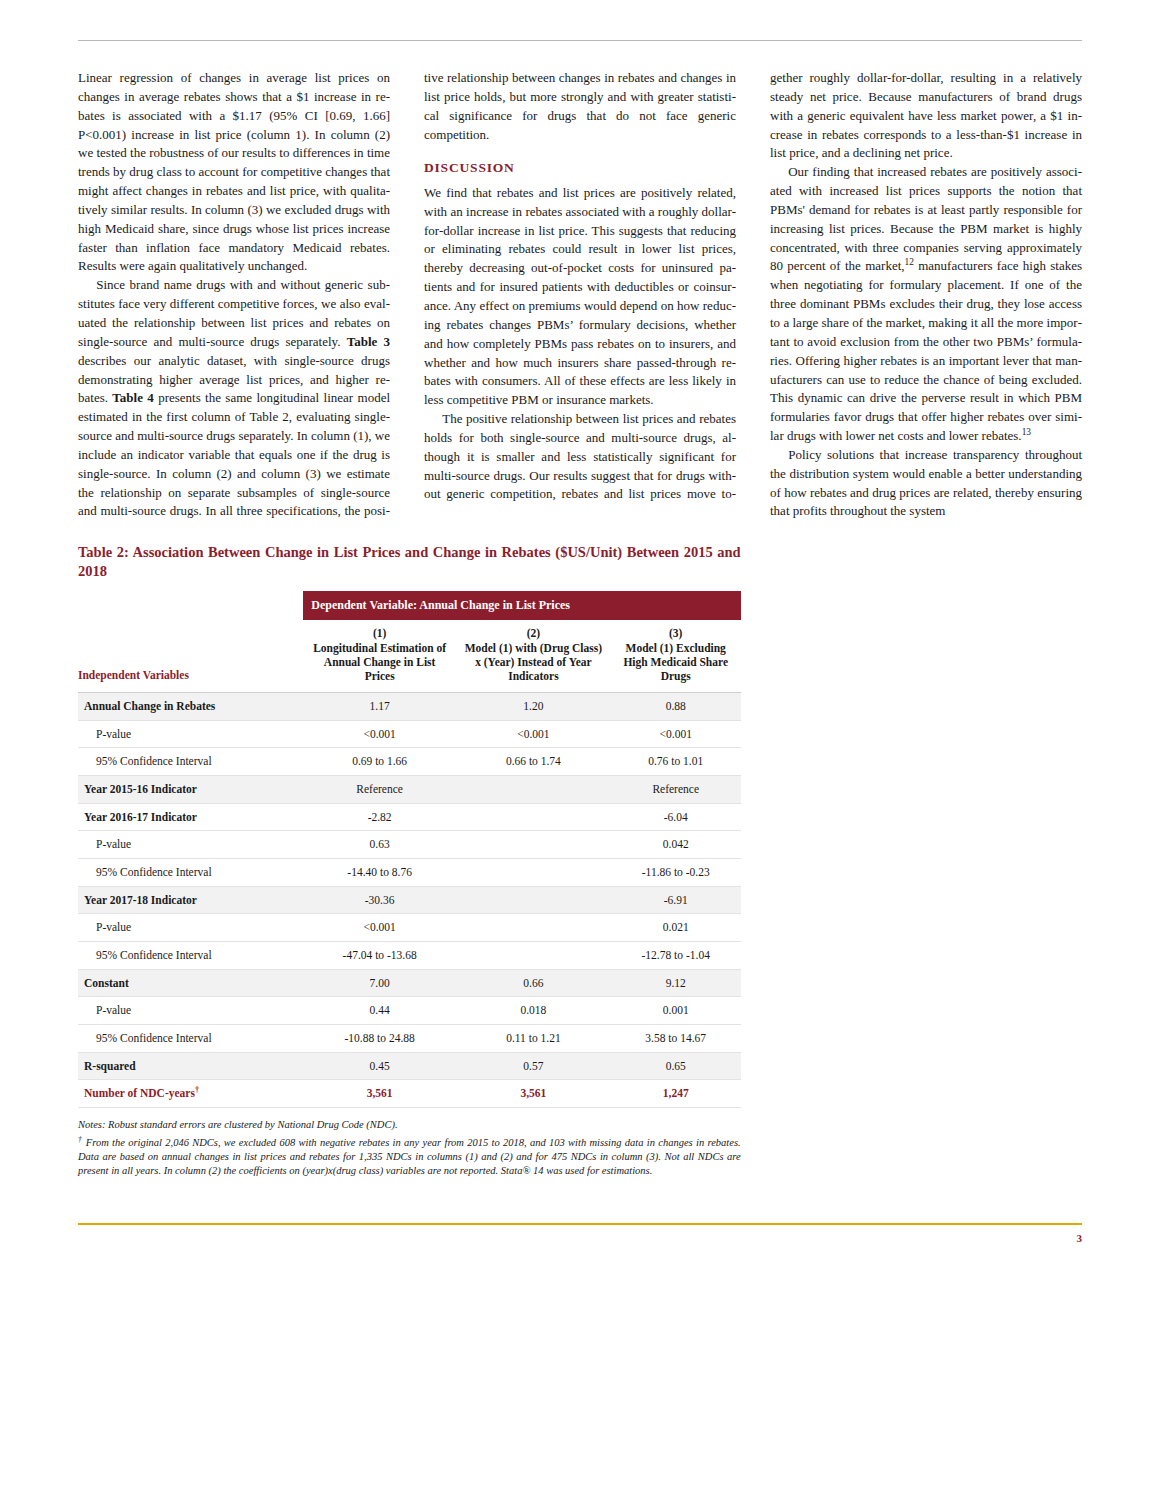Linear regression of changes in average list prices on changes in average rebates shows that a $1 increase in rebates is associated with a $1.17 (95% CI [0.69, 1.66] P<0.001) increase in list price (column 1). In column (2) we tested the robustness of our results to differences in time trends by drug class to account for competitive changes that might affect changes in rebates and list price, with qualitatively similar results. In column (3) we excluded drugs with high Medicaid share, since drugs whose list prices increase faster than inflation face mandatory Medicaid rebates. Results were again qualitatively unchanged.
Since brand name drugs with and without generic substitutes face very different competitive forces, we also evaluated the relationship between list prices and rebates on single-source and multi-source drugs separately. Table 3 describes our analytic dataset, with single-source drugs demonstrating higher average list prices, and higher rebates. Table 4 presents the same longitudinal linear model estimated in the first column of Table 2, evaluating single-source and multi-source drugs separately. In column (1), we include an indicator variable that equals one if the drug is single-source. In column (2) and column (3) we estimate the relationship on separate subsamples of single-source and multi-source drugs. In all three specifications, the positive relationship between changes in rebates and changes in list price holds, but more strongly and with greater statistical significance for drugs that do not face generic competition.
DISCUSSION
We find that rebates and list prices are positively related, with an increase in rebates associated with a roughly dollar-for-dollar increase in list price. This suggests that reducing or eliminating rebates could result in lower list prices, thereby decreasing out-of-pocket costs for uninsured patients and for insured patients with deductibles or coinsurance. Any effect on premiums would depend on how reducing rebates changes PBMs’ formulary decisions, whether and how completely PBMs pass rebates on to insurers, and whether and how much insurers share passed-through rebates with consumers. All of these effects are less likely in less competitive PBM or insurance markets.
The positive relationship between list prices and rebates holds for both single-source and multi-source drugs, although it is smaller and less statistically significant for multi-source drugs. Our results suggest that for drugs without generic competition, rebates and list prices move together roughly dollar-for-dollar, resulting in a relatively steady net price. Because manufacturers of brand drugs with a generic equivalent have less market power, a $1 increase in rebates corresponds to a less-than-$1 increase in list price, and a declining net price.
Our finding that increased rebates are positively associated with increased list prices supports the notion that PBMs' demand for rebates is at least partly responsible for increasing list prices. Because the PBM market is highly concentrated, with three companies serving approximately 80 percent of the market,12 manufacturers face high stakes when negotiating for formulary placement. If one of the three dominant PBMs excludes their drug, they lose access to a large share of the market, making it all the more important to avoid exclusion from the other two PBMs’ formularies. Offering higher rebates is an important lever that manufacturers can use to reduce the chance of being excluded. This dynamic can drive the perverse result in which PBM formularies favor drugs that offer higher rebates over similar drugs with lower net costs and lower rebates.13
Policy solutions that increase transparency throughout the distribution system would enable a better understanding of how rebates and drug prices are related, thereby ensuring that profits throughout the system
Table 2: Association Between Change in List Prices and Change in Rebates ($US/Unit) Between 2015 and 2018
| | Dependent Variable: Annual Change in List Prices |
| --- | --- |
| Independent Variables | (1) Longitudinal Estimation of Annual Change in List Prices | (2) Model (1) with (Drug Class) x (Year) Instead of Year Indicators | (3) Model (1) Excluding High Medicaid Share Drugs |
| Annual Change in Rebates | 1.17 | 1.20 | 0.88 |
| P-value | <0.001 | <0.001 | <0.001 |
| 95% Confidence Interval | 0.69 to 1.66 | 0.66 to 1.74 | 0.76 to 1.01 |
| Year 2015-16 Indicator | Reference | | Reference |
| Year 2016-17 Indicator | -2.82 | | -6.04 |
| P-value | 0.63 | | 0.042 |
| 95% Confidence Interval | -14.40 to 8.76 | | -11.86 to -0.23 |
| Year 2017-18 Indicator | -30.36 | | -6.91 |
| P-value | <0.001 | | 0.021 |
| 95% Confidence Interval | -47.04 to -13.68 | | -12.78 to -1.04 |
| Constant | 7.00 | 0.66 | 9.12 |
| P-value | 0.44 | 0.018 | 0.001 |
| 95% Confidence Interval | -10.88 to 24.88 | 0.11 to 1.21 | 3.58 to 14.67 |
| R-squared | 0.45 | 0.57 | 0.65 |
| Number of NDC-years † | 3,561 | 3,561 | 1,247 |
Notes: Robust standard errors are clustered by National Drug Code (NDC). † From the original 2,046 NDCs, we excluded 608 with negative rebates in any year from 2015 to 2018, and 103 with missing data in changes in rebates. Data are based on annual changes in list prices and rebates for 1,335 NDCs in columns (1) and (2) and for 475 NDCs in column (3). Not all NDCs are present in all years. In column (2) the coefficients on (year)x(drug class) variables are not reported. Stata® 14 was used for estimations.
3